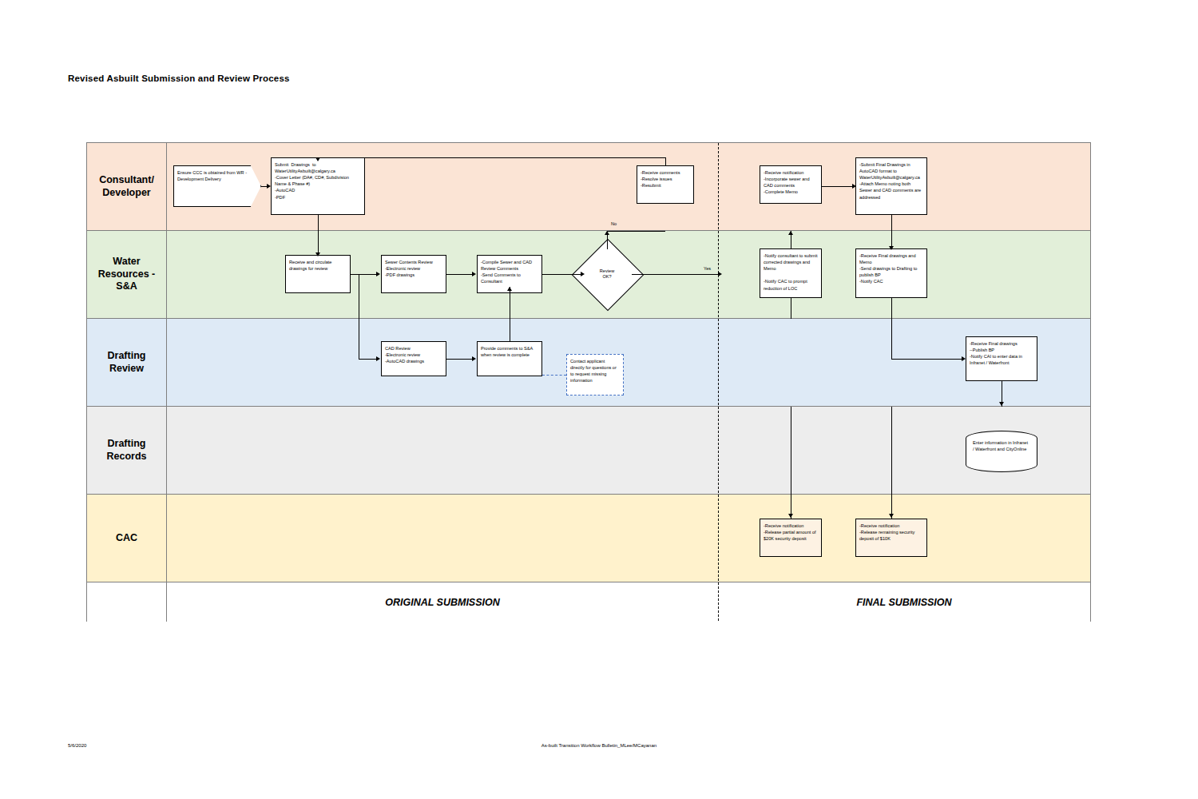Revised Asbuilt Submission and Review Process
Consultant/
Developer
Ensure CCC is obtained from WR - Development Delivery
Submit Drawings to WaterUtilityAsbuilt@calgary.ca
-Cover Letter (DA#, CD#, Subdivision Name & Phase #)
-AutoCAD
-PDF
-Receive comments
-Resolve issues
-Resubmit
-Receive notification
-Incorporate sewer and CAD comments
-Complete Memo
-Submit Final Drawings in AutoCAD format to WaterUtilityAsbuilt@calgary.ca
-Attach Memo noting both Sewer and CAD comments are addressed
Water
Resources -
S&A
Receive and circulate drawings for review
Sewer Contents Review
-Electronic review
-PDF drawings
-Compile Sewer and CAD Review Comments
-Send Comments to Consultant
Review
OK?
-Notify consultant to submit corrected drawings and Memo
-Notify CAC to prompt reduction of LOC
-Receive Final drawings and Memo
-Send drawings to Drafting to publish BP
-Notify CAC
No
Yes
Drafting
Review
CAD Review
-Electronic review
-AutoCAD drawings
Provide comments to S&A when review is complete
Contact applicant directly for questions or to request missing information
-Receive Final drawings
--Publish BP
-Notify CAI to enter data in Infranet / Waterfront
Drafting
Records
Enter information in Infranet / Waterfront and CityOnline
CAC
-Receive notification
-Release partial amount of $20K security deposit
-Receive notification
-Release remaining security deposit of $10K
ORIGINAL SUBMISSION
FINAL SUBMISSION
5/6/2020 As-built Transition Workflow Bulletin_MLee/MCayanan